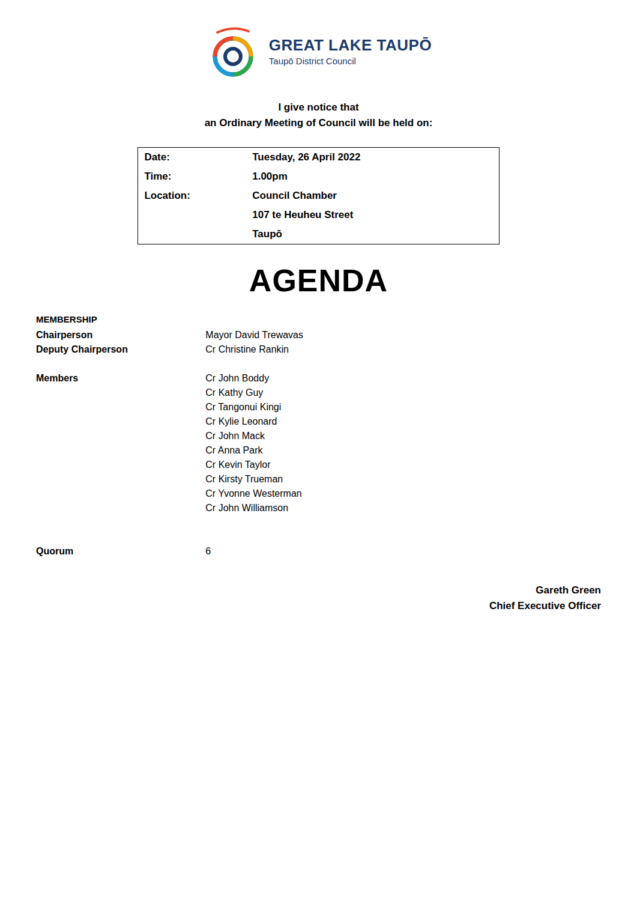GREAT LAKE TAUPŌ
Taupō District Council
I give notice that
an Ordinary Meeting of Council will be held on:
| Date: | Tuesday, 26 April 2022 |
| Time: | 1.00pm |
| Location: | Council Chamber |
| | 107 te Heuheu Street |
| | Taupō |
AGENDA
MEMBERSHIP
| Chairperson | Mayor David Trewavas |
| Deputy Chairperson | Cr Christine Rankin |
| Members | Cr John Boddy |
| | Cr Kathy Guy |
| | Cr Tangonui Kingi |
| | Cr Kylie Leonard |
| | Cr John Mack |
| | Cr Anna Park |
| | Cr Kevin Taylor |
| | Cr Kirsty Trueman |
| | Cr Yvonne Westerman |
| | Cr John Williamson |
| Quorum | 6 |
Gareth Green
Chief Executive Officer